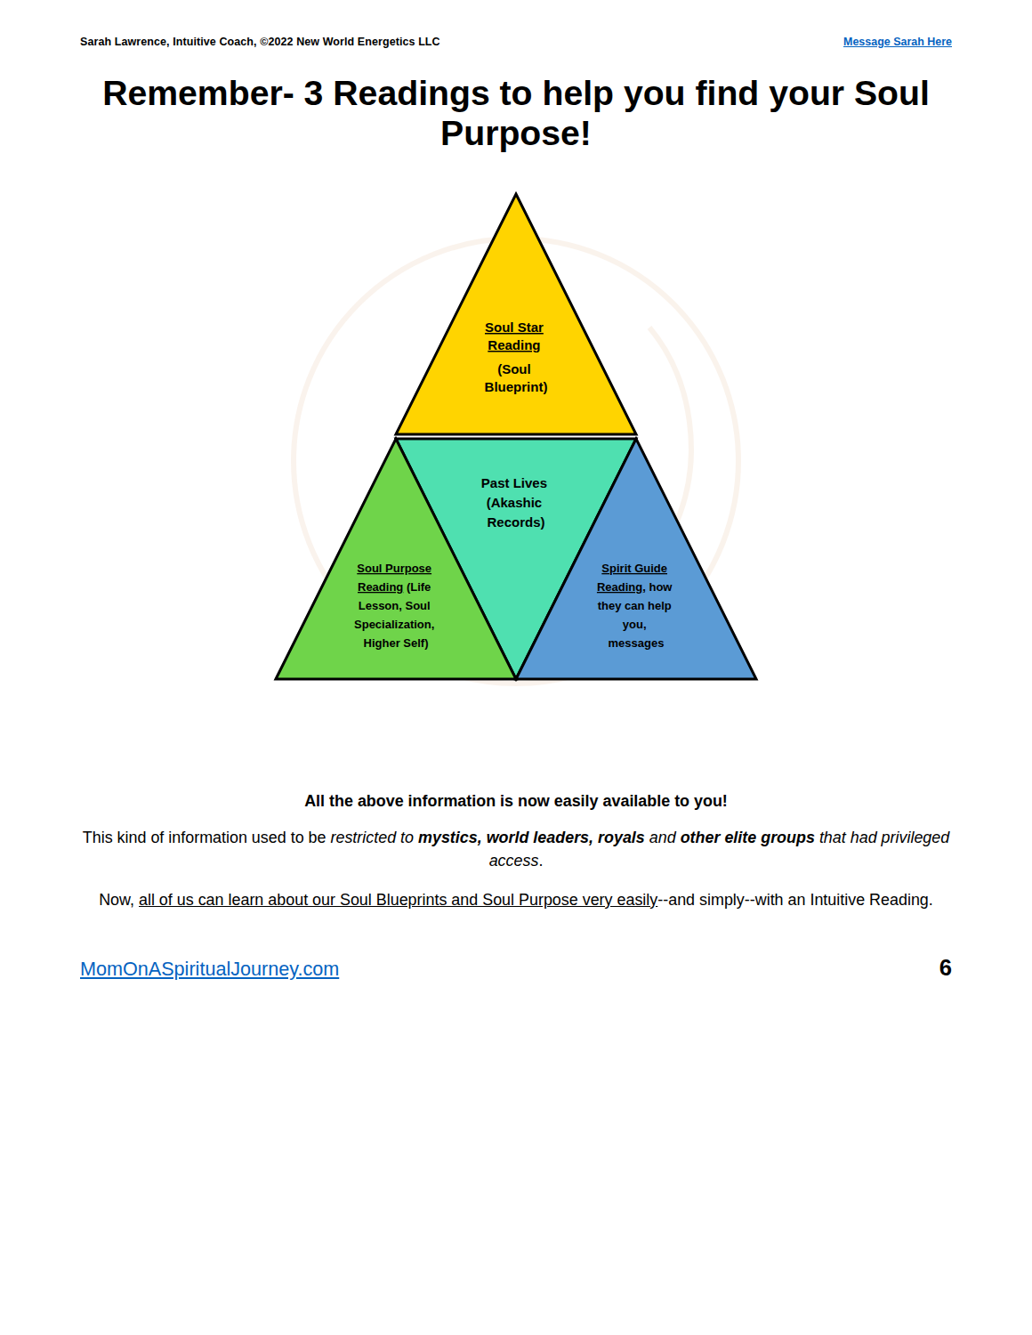Sarah Lawrence, Intuitive Coach, ©2022 New World Energetics LLC Message Sarah Here
Remember- 3 Readings to help you find your Soul Purpose!
Pyramid diagram of three intuitive readings A triangle divided into four parts. The top yellow triangle reads Soul Star Reading (Soul Blueprint). The center inverted teal triangle reads Past Lives (Akashic Records). The lower-left green triangle reads Soul Purpose Reading (Life Lesson, Soul Specialization, Higher Self). The lower-right blue triangle reads Spirit Guide Reading, how they can help you, messages. Soul Star Reading (Soul Blueprint) Past Lives (Akashic Records) Soul Purpose Reading (Life Lesson, Soul Specialization, Higher Self) Spirit Guide Reading, how they can help you, messages
All the above information is now easily available to you!
This kind of information used to be restricted to mystics, world leaders, royals and other elite groups that had privileged access.
Now, all of us can learn about our Soul Blueprints and Soul Purpose very easily--and simply--with an Intuitive Reading.
MomOnASpiritualJourney.com 6